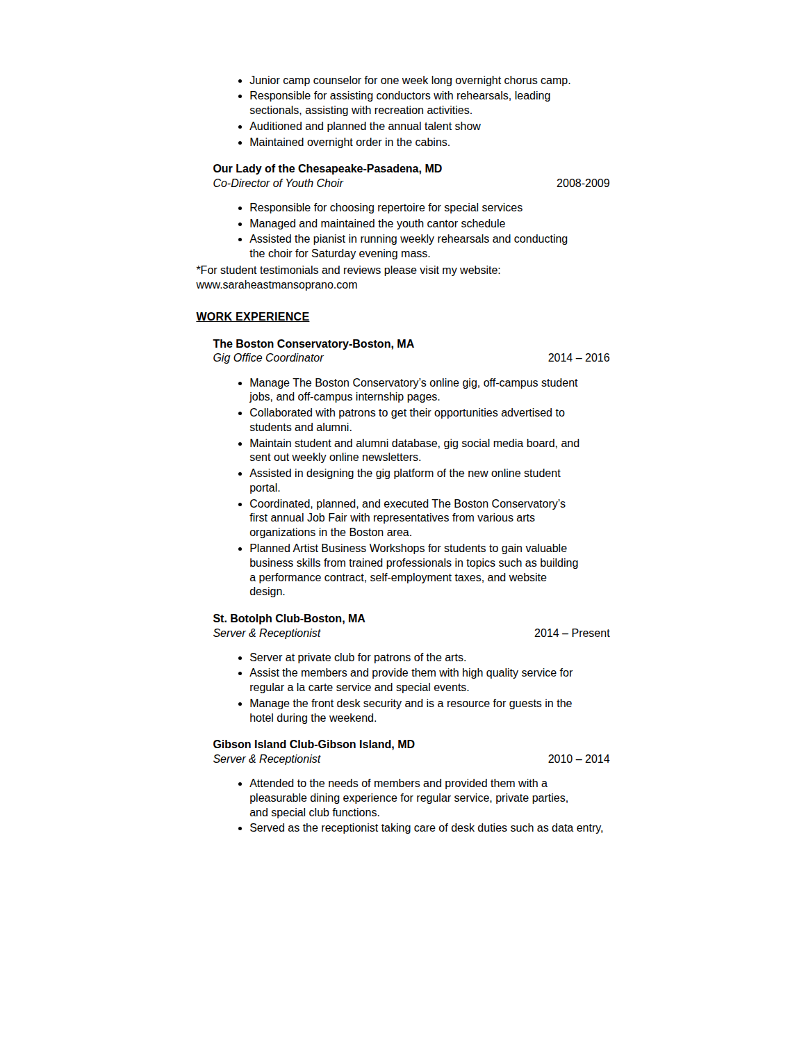Junior camp counselor for one week long overnight chorus camp.
Responsible for assisting conductors with rehearsals, leading
sectionals, assisting with recreation activities.
Auditioned and planned the annual talent show
Maintained overnight order in the cabins.
Our Lady of the Chesapeake-Pasadena, MD
Co-Director of Youth Choir 2008-2009
Responsible for choosing repertoire for special services
Managed and maintained the youth cantor schedule
Assisted the pianist in running weekly rehearsals and conducting
the choir for Saturday evening mass.
*For student testimonials and reviews please visit my website: www.saraheastmansoprano.com
WORK EXPERIENCE
The Boston Conservatory-Boston, MA
Gig Office Coordinator 2014 – 2016
Manage The Boston Conservatory’s online gig, off-campus student
jobs, and off-campus internship pages.
Collaborated with patrons to get their opportunities advertised to
students and alumni.
Maintain student and alumni database, gig social media board, and
sent out weekly online newsletters.
Assisted in designing the gig platform of the new online student
portal.
Coordinated, planned, and executed The Boston Conservatory’s
first annual Job Fair with representatives from various arts
organizations in the Boston area.
Planned Artist Business Workshops for students to gain valuable
business skills from trained professionals in topics such as building
a performance contract, self-employment taxes, and website
design.
St. Botolph Club-Boston, MA
Server & Receptionist 2014 – Present
Server at private club for patrons of the arts.
Assist the members and provide them with high quality service for
regular a la carte service and special events.
Manage the front desk security and is a resource for guests in the
hotel during the weekend.
Gibson Island Club-Gibson Island, MD
Server & Receptionist 2010 – 2014
Attended to the needs of members and provided them with a
pleasurable dining experience for regular service, private parties,
and special club functions.
Served as the receptionist taking care of desk duties such as data entry,